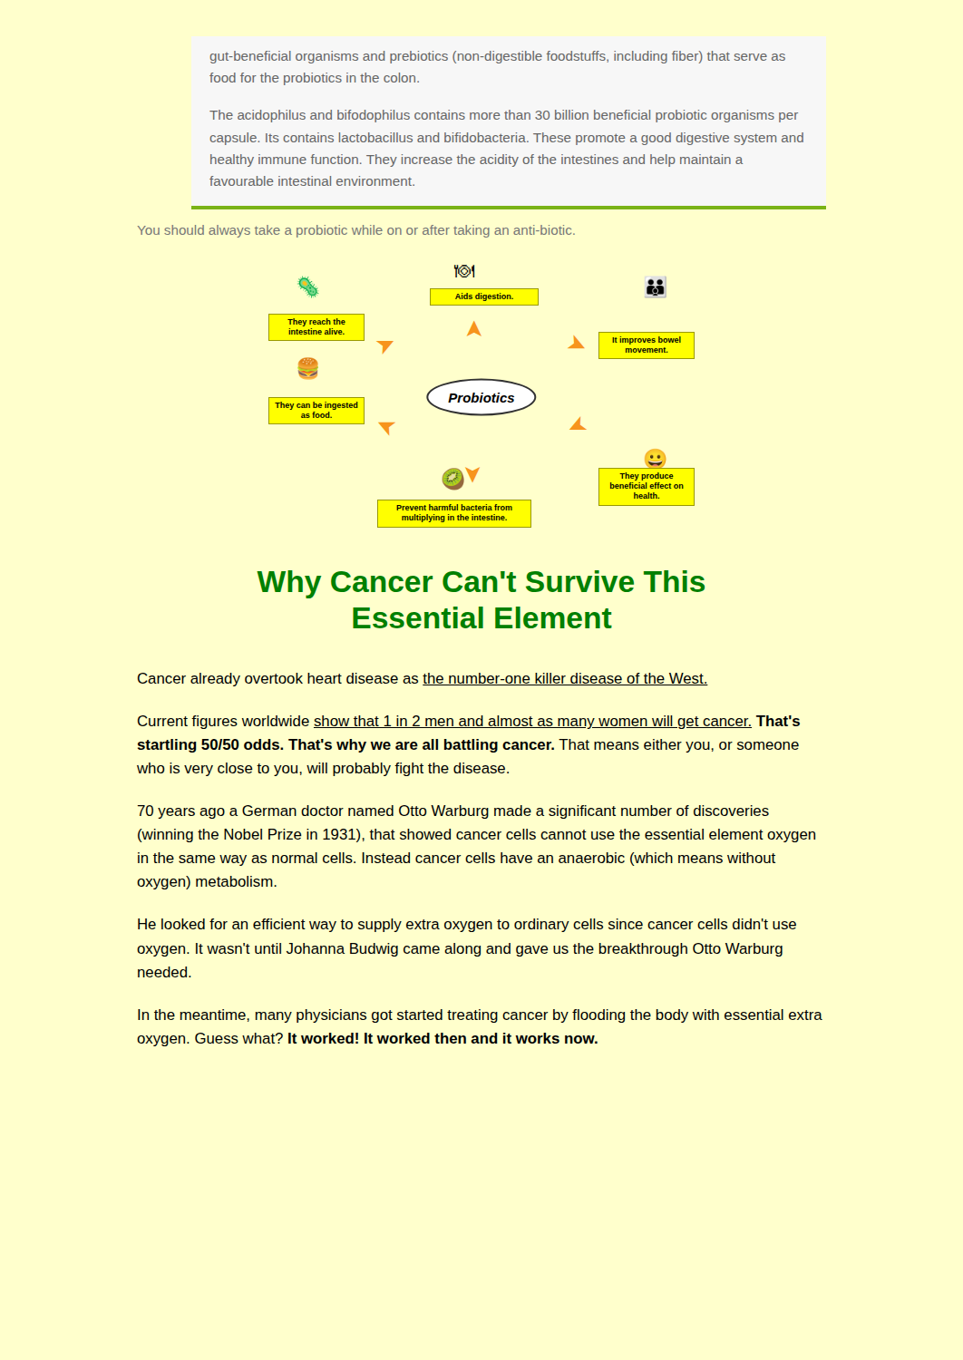gut-beneficial organisms and prebiotics (non-digestible foodstuffs, including fiber) that serve as food for the probiotics in the colon.
The acidophilus and bifodophilus contains more than 30 billion beneficial probiotic organisms per capsule. Its contains lactobacillus and bifidobacteria. These promote a good digestive system and healthy immune function. They increase the acidity of the intestines and help maintain a favourable intestinal environment.
You should always take a probiotic while on or after taking an anti-biotic.
🦠 🍽 👪 🍔 🥝 😀 They reach the intestine alive. Aids digestion. It improves bowel movement. They can be ingested as food. Prevent harmful bacteria from multiplying in the intestine. They produce beneficial effect on health. ➤ ➤ ➤ ➤ ➤ ➤ Probiotics
Why Cancer Can't Survive This
Essential Element
Cancer already overtook heart disease as the number-one killer disease of the West.
Current figures worldwide show that 1 in 2 men and almost as many women will get cancer. That's startling 50/50 odds. That's why we are all battling cancer. That means either you, or someone who is very close to you, will probably fight the disease.
70 years ago a German doctor named Otto Warburg made a significant number of discoveries (winning the Nobel Prize in 1931), that showed cancer cells cannot use the essential element oxygen in the same way as normal cells. Instead cancer cells have an anaerobic (which means without oxygen) metabolism.
He looked for an efficient way to supply extra oxygen to ordinary cells since cancer cells didn't use oxygen. It wasn't until Johanna Budwig came along and gave us the breakthrough Otto Warburg needed.
In the meantime, many physicians got started treating cancer by flooding the body with essential extra oxygen. Guess what? It worked! It worked then and it works now.